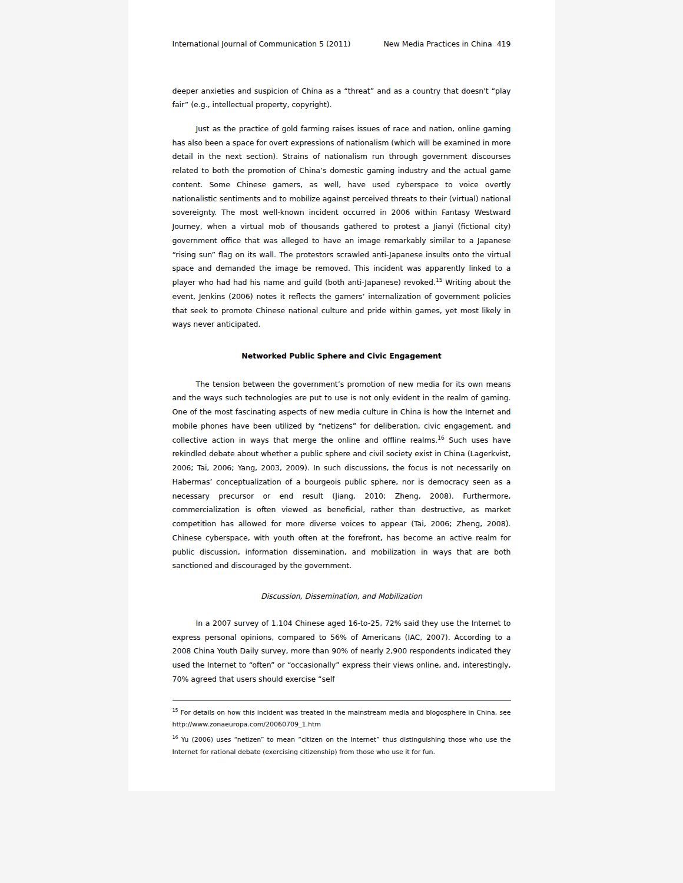International Journal of Communication 5 (2011)
New Media Practices in China 419
deeper anxieties and suspicion of China as a “threat” and as a country that doesn't “play fair” (e.g., intellectual property, copyright).
Just as the practice of gold farming raises issues of race and nation, online gaming has also been a space for overt expressions of nationalism (which will be examined in more detail in the next section). Strains of nationalism run through government discourses related to both the promotion of China’s domestic gaming industry and the actual game content. Some Chinese gamers, as well, have used cyberspace to voice overtly nationalistic sentiments and to mobilize against perceived threats to their (virtual) national sovereignty. The most well-known incident occurred in 2006 within Fantasy Westward Journey, when a virtual mob of thousands gathered to protest a Jianyi (fictional city) government office that was alleged to have an image remarkably similar to a Japanese “rising sun” flag on its wall. The protestors scrawled anti-Japanese insults onto the virtual space and demanded the image be removed. This incident was apparently linked to a player who had had his name and guild (both anti-Japanese) revoked.15 Writing about the event, Jenkins (2006) notes it reflects the gamers’ internalization of government policies that seek to promote Chinese national culture and pride within games, yet most likely in ways never anticipated.
Networked Public Sphere and Civic Engagement
The tension between the government’s promotion of new media for its own means and the ways such technologies are put to use is not only evident in the realm of gaming. One of the most fascinating aspects of new media culture in China is how the Internet and mobile phones have been utilized by “netizens” for deliberation, civic engagement, and collective action in ways that merge the online and offline realms.16 Such uses have rekindled debate about whether a public sphere and civil society exist in China (Lagerkvist, 2006; Tai, 2006; Yang, 2003, 2009). In such discussions, the focus is not necessarily on Habermas’ conceptualization of a bourgeois public sphere, nor is democracy seen as a necessary precursor or end result (Jiang, 2010; Zheng, 2008). Furthermore, commercialization is often viewed as beneficial, rather than destructive, as market competition has allowed for more diverse voices to appear (Tai, 2006; Zheng, 2008). Chinese cyberspace, with youth often at the forefront, has become an active realm for public discussion, information dissemination, and mobilization in ways that are both sanctioned and discouraged by the government.
Discussion, Dissemination, and Mobilization
In a 2007 survey of 1,104 Chinese aged 16-to-25, 72% said they use the Internet to express personal opinions, compared to 56% of Americans (IAC, 2007). According to a 2008 China Youth Daily survey, more than 90% of nearly 2,900 respondents indicated they used the Internet to “often” or “occasionally” express their views online, and, interestingly, 70% agreed that users should exercise “self
15 For details on how this incident was treated in the mainstream media and blogosphere in China, see http://www.zonaeuropa.com/20060709_1.htm
16 Yu (2006) uses “netizen” to mean “citizen on the Internet” thus distinguishing those who use the Internet for rational debate (exercising citizenship) from those who use it for fun.